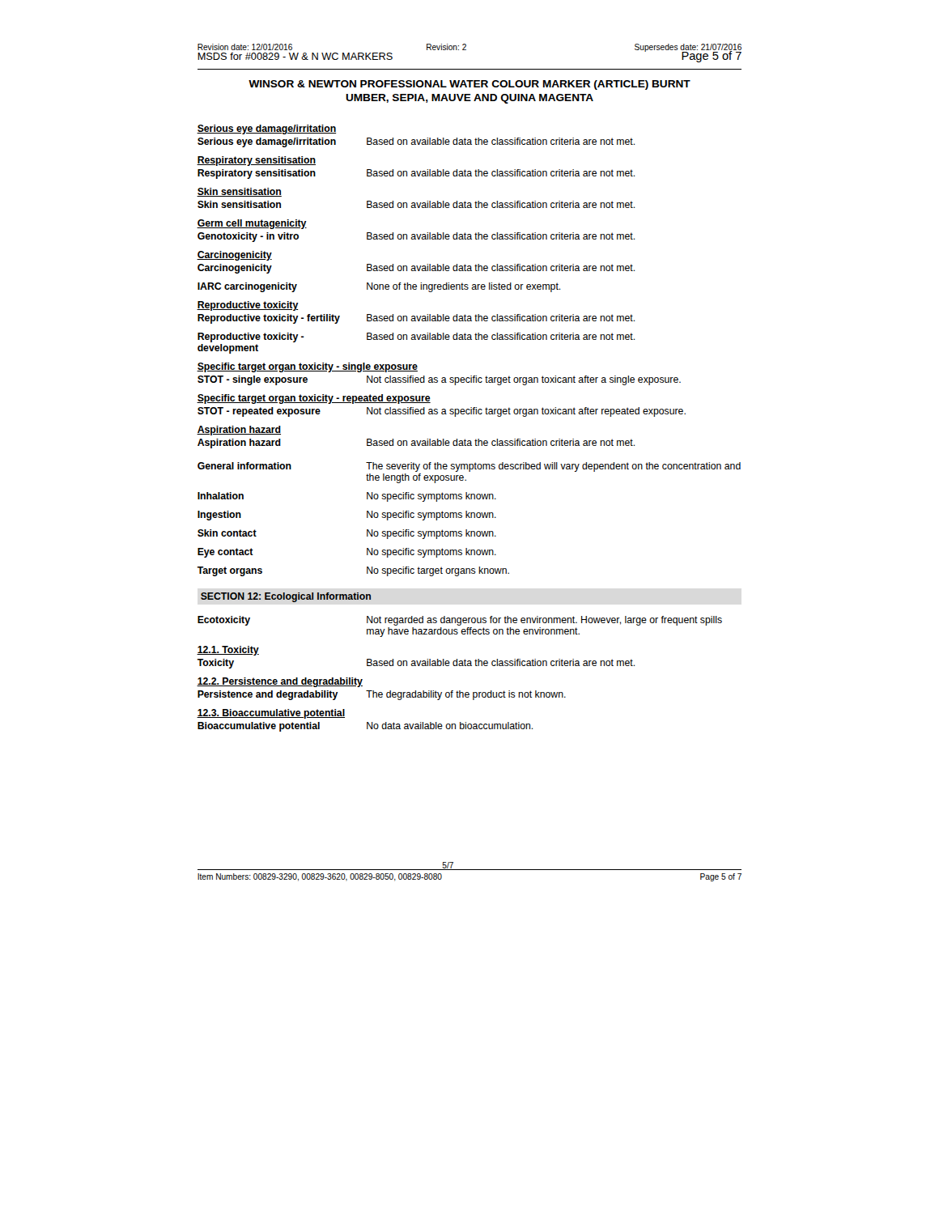Revision date: 12/01/2016
Revision: 2
Supersedes date: 21/07/2016
Page 5 of 7
MSDS for #00829 - W & N WC MARKERS
WINSOR & NEWTON PROFESSIONAL WATER COLOUR MARKER (ARTICLE) BURNT
UMBER, SEPIA, MAUVE AND QUINA MAGENTA
Serious eye damage/irritation
| Serious eye damage/irritation | Based on available data the classification criteria are not met. |
Respiratory sensitisation
| Respiratory sensitisation | Based on available data the classification criteria are not met. |
Skin sensitisation
| Skin sensitisation | Based on available data the classification criteria are not met. |
Germ cell mutagenicity
| Genotoxicity - in vitro | Based on available data the classification criteria are not met. |
Carcinogenicity
| Carcinogenicity | Based on available data the classification criteria are not met. |
| IARC carcinogenicity | None of the ingredients are listed or exempt. |
Reproductive toxicity
| Reproductive toxicity - fertility | Based on available data the classification criteria are not met. |
| Reproductive toxicity - development | Based on available data the classification criteria are not met. |
Specific target organ toxicity - single exposure
| STOT - single exposure | Not classified as a specific target organ toxicant after a single exposure. |
Specific target organ toxicity - repeated exposure
| STOT - repeated exposure | Not classified as a specific target organ toxicant after repeated exposure. |
Aspiration hazard
| Aspiration hazard | Based on available data the classification criteria are not met. |
| General information | The severity of the symptoms described will vary dependent on the concentration and the length of exposure. |
| Inhalation | No specific symptoms known. |
| Ingestion | No specific symptoms known. |
| Skin contact | No specific symptoms known. |
| Eye contact | No specific symptoms known. |
| Target organs | No specific target organs known. |
SECTION 12: Ecological Information
| Ecotoxicity | Not regarded as dangerous for the environment. However, large or frequent spills may have hazardous effects on the environment. |
12.1. Toxicity
| Toxicity | Based on available data the classification criteria are not met. |
12.2. Persistence and degradability
| Persistence and degradability | The degradability of the product is not known. |
12.3. Bioaccumulative potential
| Bioaccumulative potential | No data available on bioaccumulation. |
5/7
Item Numbers: 00829-3290, 00829-3620, 00829-8050, 00829-8080
Page 5 of 7